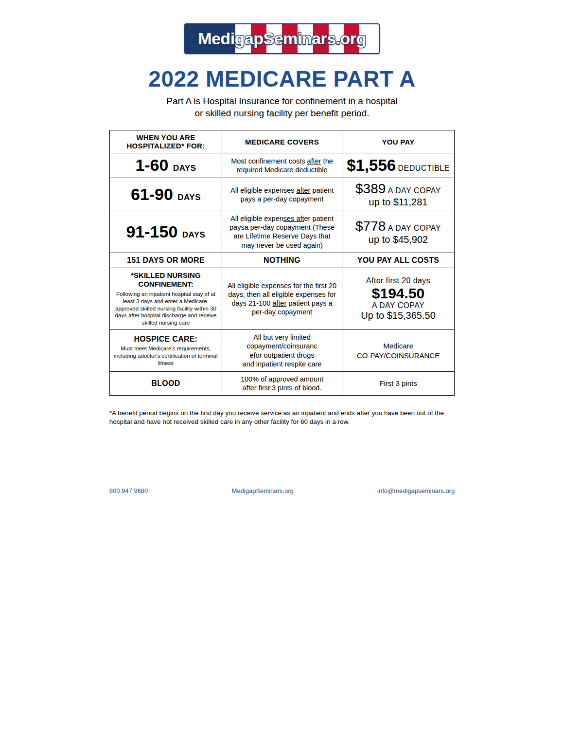MedigapSeminars.org
2022 MEDICARE PART A
Part A is Hospital Insurance for confinement in a hospital
or skilled nursing facility per benefit period.
| WHEN YOU ARE HOSPITALIZED* FOR: | MEDICARE COVERS | YOU PAY |
| --- | --- | --- |
| 1-60 DAYS | Most confinement costs after the required Medicare deductible | $1,556 DEDUCTIBLE |
| 61-90 DAYS | All eligible expenses after patient pays a per-day copayment | $389 A DAY COPAY up to $11,281 |
| 91-150 DAYS | All eligible expen ses aft er patient paysa per-day copayment (These are Lifetime Reserve Days that may never be used again) | $778 A DAY COPAY up to $45,902 |
| 151 DAYS OR MORE | NOTHING | YOU PAY ALL COSTS |
| *SKILLED NURSING CONFINEMENT: Following an inpatient hospital stay of at least 3 days and enter a Medicare-approved skilled nursing facility within 30 days after hospital discharge and receive skilled nursing care | All eligible expenses for the first 20 days; then all eligible expenses for days 21-100 after patient pays a per-day copayment | After first 20 days $194.50 A DAY COPAY Up to $15,365.50 |
| HOSPICE CARE: Must meet Medicare's requirements, including adoctor's certification of terminal illness | All but very limited copayment/coinsuranc efor outpatient drugs and inpatient respite care | Medicare CO-PAY/COINSURANCE |
| BLOOD | 100% of approved amount after first 3 pints of blood. | First 3 pints |
*A benefit period begins on the first day you receive service as an inpatient and ends after you have been out of the hospital and have not received skilled care in any other facility for 60 days in a row.
800.947.9680 MedigapSeminars.org info@medigapseminars.org